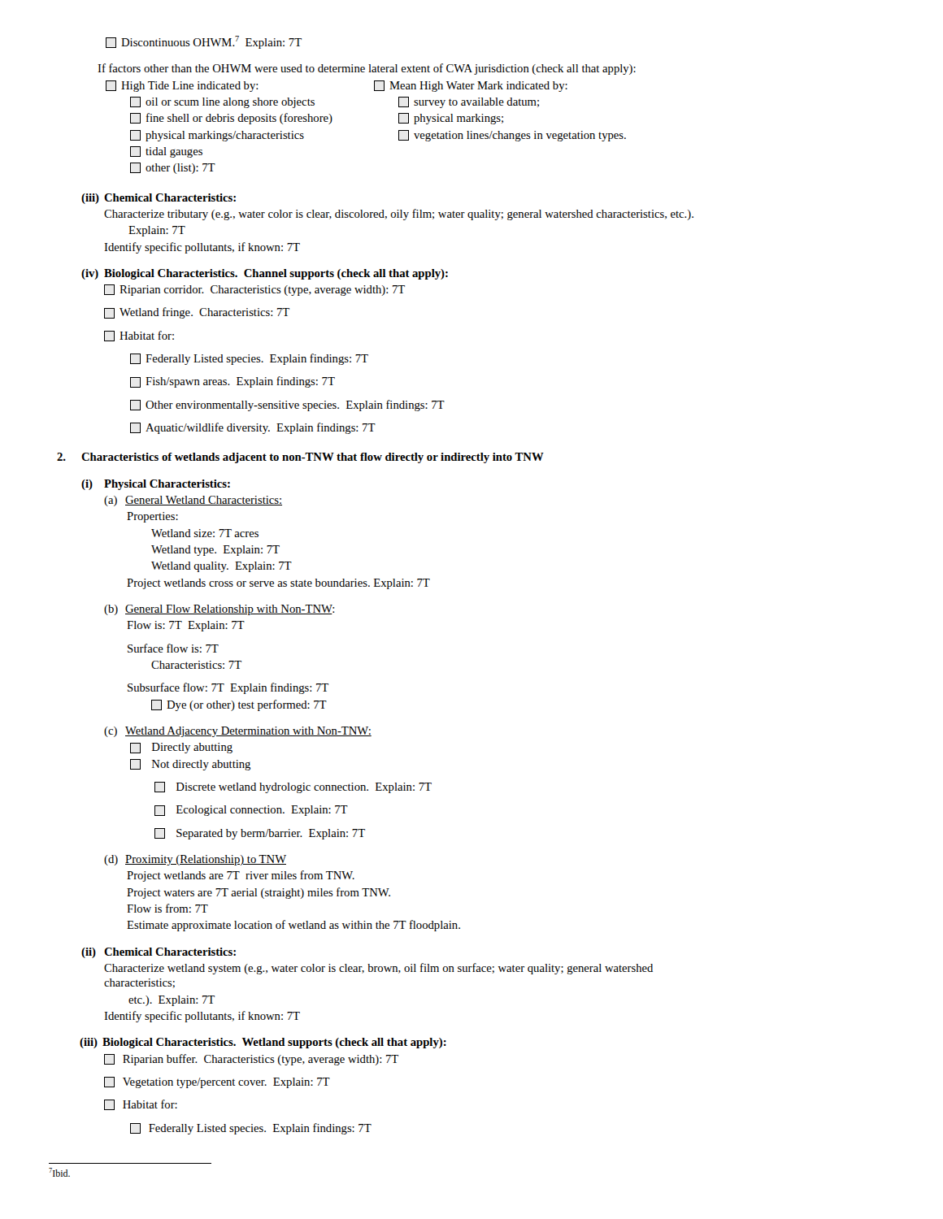Discontinuous OHWM.7 Explain: 7T
If factors other than the OHWM were used to determine lateral extent of CWA jurisdiction (check all that apply):
High Tide Line indicated by:
Mean High Water Mark indicated by:
oil or scum line along shore objects
survey to available datum;
fine shell or debris deposits (foreshore)
physical markings;
physical markings/characteristics
vegetation lines/changes in vegetation types.
tidal gauges
other (list): 7T
(iii) Chemical Characteristics:
Characterize tributary (e.g., water color is clear, discolored, oily film; water quality; general watershed characteristics, etc.).
Explain: 7T
Identify specific pollutants, if known: 7T
(iv) Biological Characteristics. Channel supports (check all that apply):
Riparian corridor. Characteristics (type, average width): 7T
Wetland fringe. Characteristics: 7T
Habitat for:
Federally Listed species. Explain findings: 7T
Fish/spawn areas. Explain findings: 7T
Other environmentally-sensitive species. Explain findings: 7T
Aquatic/wildlife diversity. Explain findings: 7T
2. Characteristics of wetlands adjacent to non-TNW that flow directly or indirectly into TNW
(i) Physical Characteristics:
(a) General Wetland Characteristics:
Properties:
Wetland size: 7T acres
Wetland type. Explain: 7T
Wetland quality. Explain: 7T
Project wetlands cross or serve as state boundaries. Explain: 7T
(b) General Flow Relationship with Non-TNW:
Flow is: 7T Explain: 7T
Surface flow is: 7T
Characteristics: 7T
Subsurface flow: 7T Explain findings: 7T
Dye (or other) test performed: 7T
(c) Wetland Adjacency Determination with Non-TNW:
Directly abutting
Not directly abutting
Discrete wetland hydrologic connection. Explain: 7T
Ecological connection. Explain: 7T
Separated by berm/barrier. Explain: 7T
(d) Proximity (Relationship) to TNW
Project wetlands are 7T river miles from TNW.
Project waters are 7T aerial (straight) miles from TNW.
Flow is from: 7T
Estimate approximate location of wetland as within the 7T floodplain.
(ii) Chemical Characteristics:
Characterize wetland system (e.g., water color is clear, brown, oil film on surface; water quality; general watershed characteristics;
etc.). Explain: 7T
Identify specific pollutants, if known: 7T
(iii) Biological Characteristics. Wetland supports (check all that apply):
Riparian buffer. Characteristics (type, average width): 7T
Vegetation type/percent cover. Explain: 7T
Habitat for:
Federally Listed species. Explain findings: 7T
7Ibid.